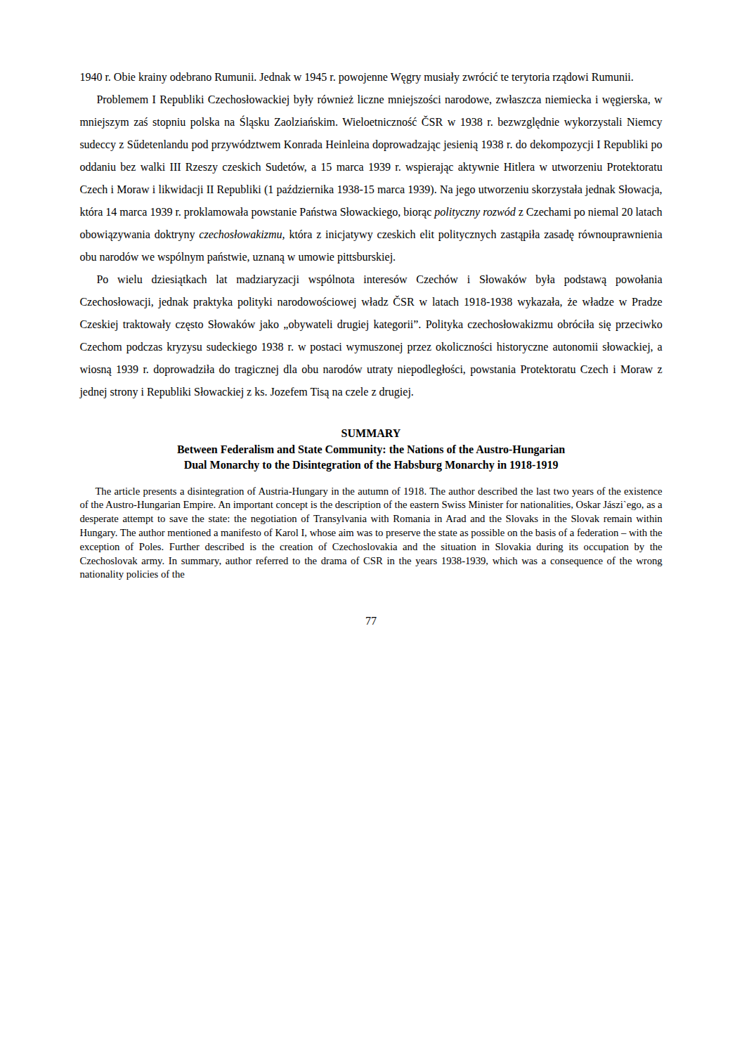1940 r. Obie krainy odebrano Rumunii. Jednak w 1945 r. powojenne Węgry musiały zwrócić te terytoria rządowi Rumunii.
Problemem I Republiki Czechosłowackiej były również liczne mniejszości narodowe, zwłaszcza niemiecka i węgierska, w mniejszym zaś stopniu polska na Śląsku Zaolziańskim. Wieloetniczność ČSR w 1938 r. bezwzględnie wykorzystali Niemcy sudeccy z Sűdetenlandu pod przywództwem Konrada Heinleina doprowadzając jesienią 1938 r. do dekompozycji I Republiki po oddaniu bez walki III Rzeszy czeskich Sudetów, a 15 marca 1939 r. wspierając aktywnie Hitlera w utworzeniu Protektoratu Czech i Moraw i likwidacji II Republiki (1 października 1938-15 marca 1939). Na jego utworzeniu skorzystała jednak Słowacja, która 14 marca 1939 r. proklamowała powstanie Państwa Słowackiego, biorąc polityczny rozwód z Czechami po niemal 20 latach obowiązywania doktryny czechosłowakizmu, która z inicjatywy czeskich elit politycznych zastąpiła zasadę równouprawnienia obu narodów we wspólnym państwie, uznaną w umowie pittsburskiej.
Po wielu dziesiątkach lat madziaryzacji wspólnota interesów Czechów i Słowaków była podstawą powołania Czechosłowacji, jednak praktyka polityki narodowościowej władz ČSR w latach 1918-1938 wykazała, że władze w Pradze Czeskiej traktowały często Słowaków jako „obywateli drugiej kategorii”. Polityka czechosłowakizmu obróciła się przeciwko Czechom podczas kryzysu sudeckiego 1938 r. w postaci wymuszonej przez okoliczności historyczne autonomii słowackiej, a wiosną 1939 r. doprowadziła do tragicznej dla obu narodów utraty niepodległości, powstania Protektoratu Czech i Moraw z jednej strony i Republiki Słowackiej z ks. Jozefem Tisą na czele z drugiej.
SUMMARY
Between Federalism and State Community: the Nations of the Austro-Hungarian
Dual Monarchy to the Disintegration of the Habsburg Monarchy in 1918-1919
The article presents a disintegration of Austria-Hungary in the autumn of 1918. The author described the last two years of the existence of the Austro-Hungarian Empire. An important concept is the description of the eastern Swiss Minister for nationalities, Oskar Jászi`ego, as a desperate attempt to save the state: the negotiation of Transylvania with Romania in Arad and the Slovaks in the Slovak remain within Hungary. The author mentioned a manifesto of Karol I, whose aim was to preserve the state as possible on the basis of a federation – with the exception of Poles. Further described is the creation of Czechoslovakia and the situation in Slovakia during its occupation by the Czechoslovak army. In summary, author referred to the drama of CSR in the years 1938-1939, which was a consequence of the wrong nationality policies of the
77